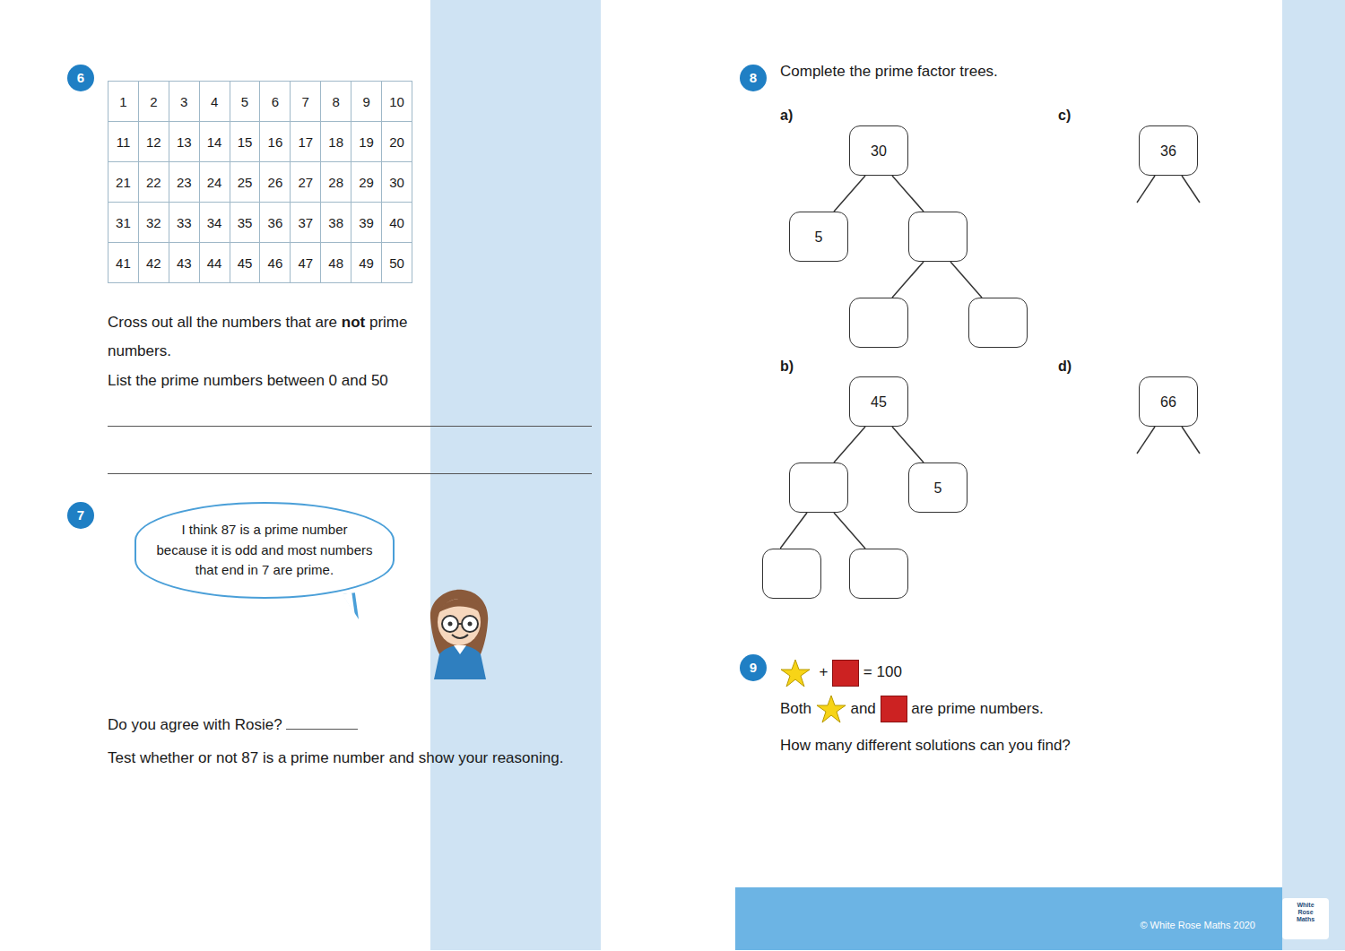© White Rose Maths 2020
White
Rose
Maths
6
| 1 | 2 | 3 | 4 | 5 | 6 | 7 | 8 | 9 | 10 |
| 11 | 12 | 13 | 14 | 15 | 16 | 17 | 18 | 19 | 20 |
| 21 | 22 | 23 | 24 | 25 | 26 | 27 | 28 | 29 | 30 |
| 31 | 32 | 33 | 34 | 35 | 36 | 37 | 38 | 39 | 40 |
| 41 | 42 | 43 | 44 | 45 | 46 | 47 | 48 | 49 | 50 |
Cross out all the numbers that are not prime numbers.
List the prime numbers between 0 and 50
7
I think 87 is a prime number because it is odd and most numbers that end in 7 are prime.
Do you agree with Rosie?
Test whether or not 87 is a prime number and show your reasoning.
8
Complete the prime factor trees.
a)
30
5
b)
45
5
c)
36
d)
66
9
+ = 100
Both and are prime numbers.
How many different solutions can you find?